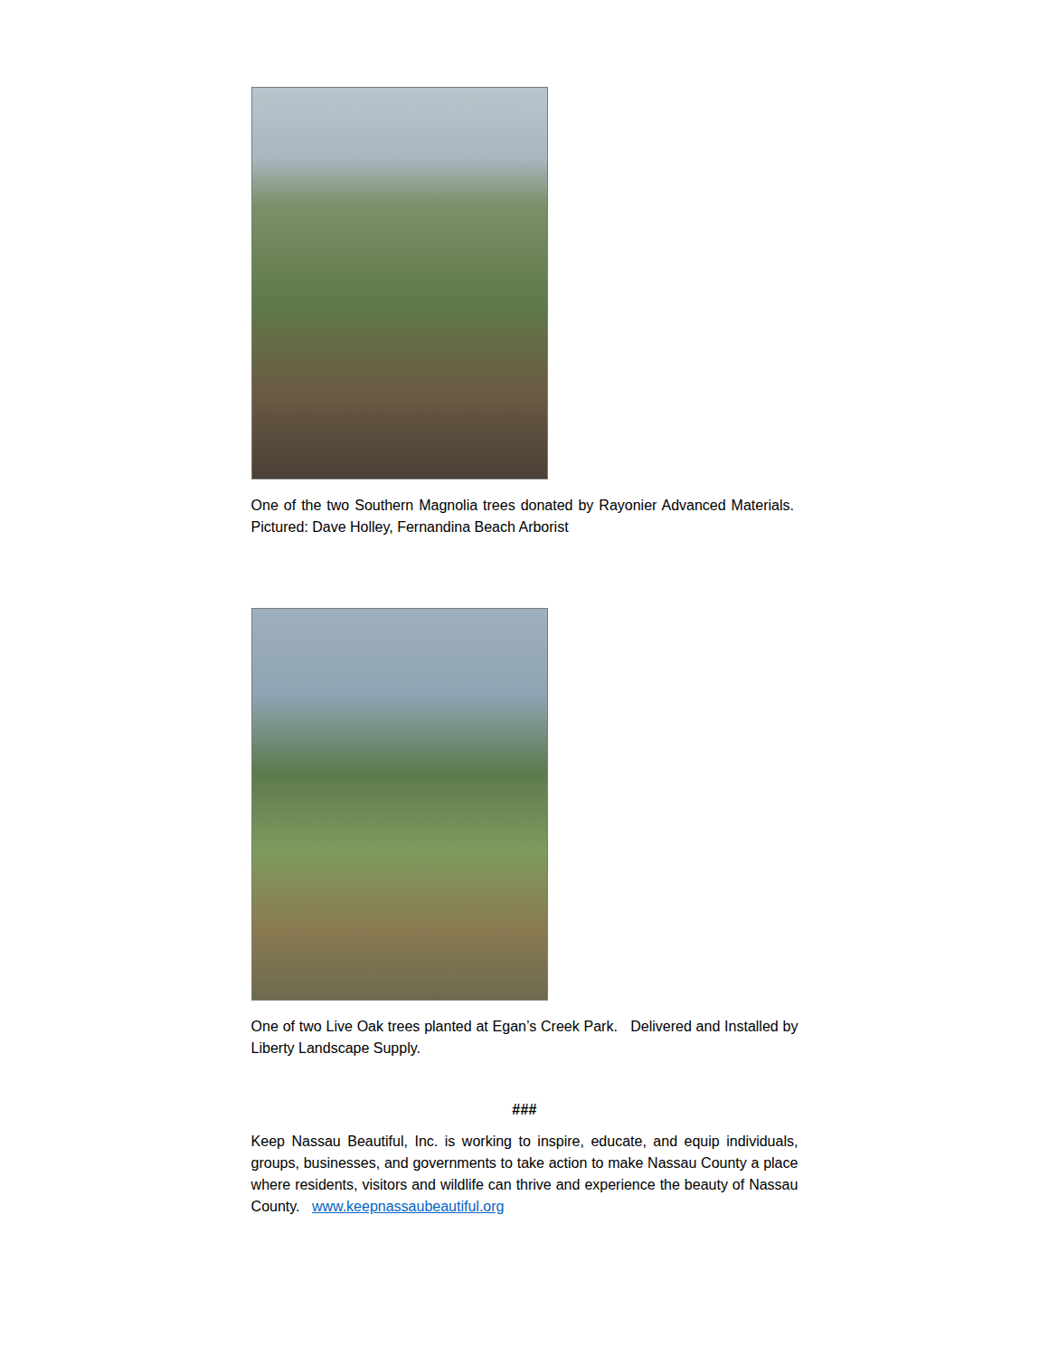One of the two Southern Magnolia trees donated by Rayonier Advanced Materials. Pictured: Dave Holley, Fernandina Beach Arborist
One of two Live Oak trees planted at Egan’s Creek Park. Delivered and Installed by Liberty Landscape Supply.
###
Keep Nassau Beautiful, Inc. is working to inspire, educate, and equip individuals, groups, businesses, and governments to take action to make Nassau County a place where residents, visitors and wildlife can thrive and experience the beauty of Nassau County. www.keepnassaubeautiful.org